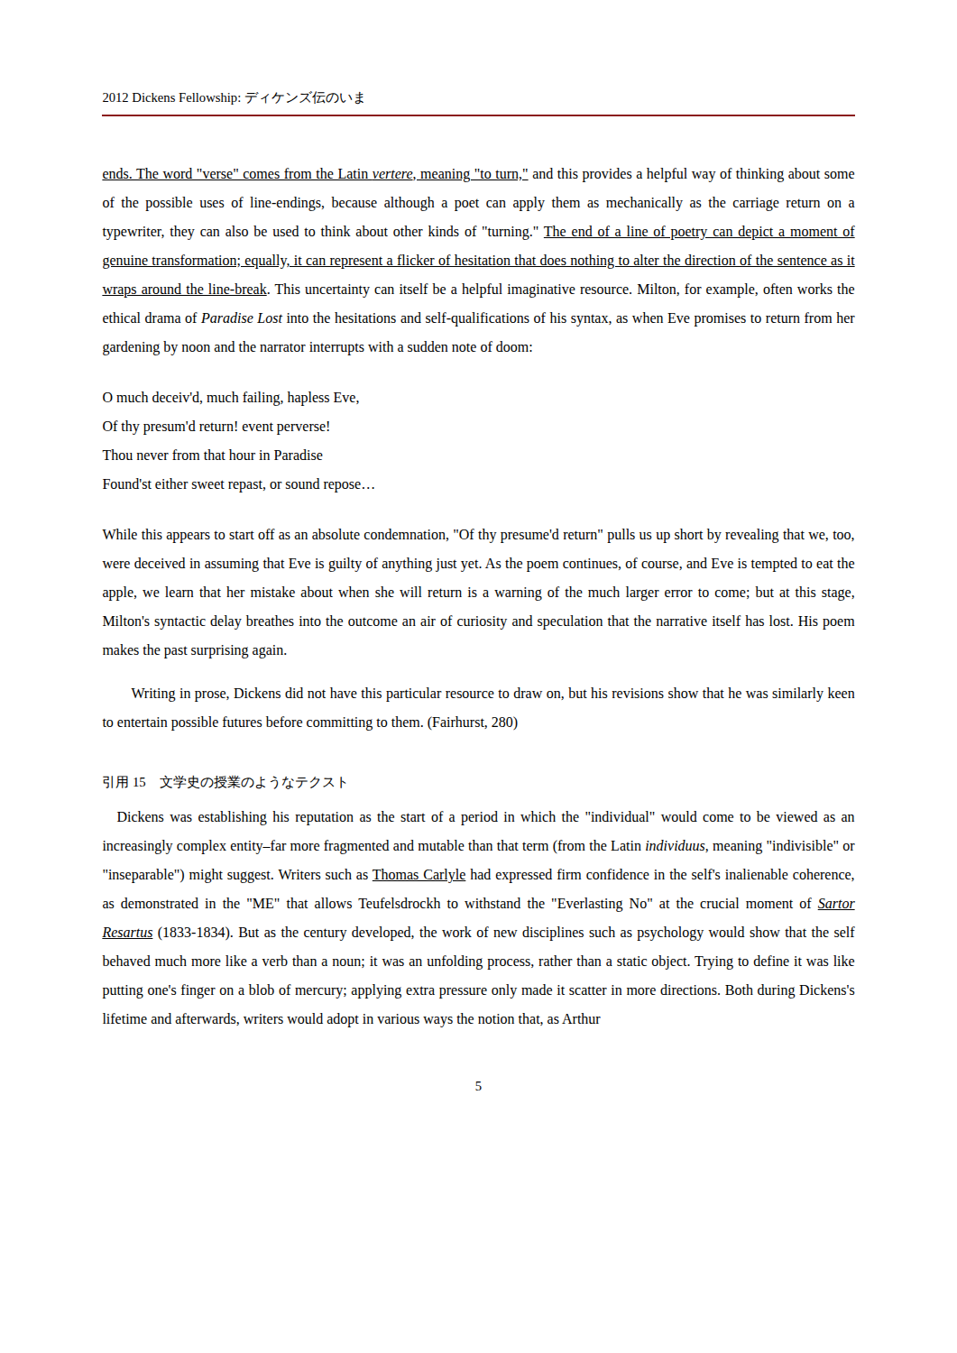2012 Dickens Fellowship: ディケンズ伝のいま
ends. The word "verse" comes from the Latin vertere, meaning "to turn," and this provides a helpful way of thinking about some of the possible uses of line-endings, because although a poet can apply them as mechanically as the carriage return on a typewriter, they can also be used to think about other kinds of "turning." The end of a line of poetry can depict a moment of genuine transformation; equally, it can represent a flicker of hesitation that does nothing to alter the direction of the sentence as it wraps around the line-break. This uncertainty can itself be a helpful imaginative resource. Milton, for example, often works the ethical drama of Paradise Lost into the hesitations and self-qualifications of his syntax, as when Eve promises to return from her gardening by noon and the narrator interrupts with a sudden note of doom:
O much deceiv'd, much failing, hapless Eve,
Of thy presum'd return! event perverse!
Thou never from that hour in Paradise
Found'st either sweet repast, or sound repose…
While this appears to start off as an absolute condemnation, "Of thy presume'd return" pulls us up short by revealing that we, too, were deceived in assuming that Eve is guilty of anything just yet. As the poem continues, of course, and Eve is tempted to eat the apple, we learn that her mistake about when she will return is a warning of the much larger error to come; but at this stage, Milton's syntactic delay breathes into the outcome an air of curiosity and speculation that the narrative itself has lost. His poem makes the past surprising again.
Writing in prose, Dickens did not have this particular resource to draw on, but his revisions show that he was similarly keen to entertain possible futures before committing to them. (Fairhurst, 280)
引用 15　文学史の授業のようなテクスト
Dickens was establishing his reputation as the start of a period in which the "individual" would come to be viewed as an increasingly complex entity–far more fragmented and mutable than that term (from the Latin individuus, meaning "indivisible" or "inseparable") might suggest. Writers such as Thomas Carlyle had expressed firm confidence in the self's inalienable coherence, as demonstrated in the "ME" that allows Teufelsdrockh to withstand the "Everlasting No" at the crucial moment of Sartor Resartus (1833-1834). But as the century developed, the work of new disciplines such as psychology would show that the self behaved much more like a verb than a noun; it was an unfolding process, rather than a static object. Trying to define it was like putting one's finger on a blob of mercury; applying extra pressure only made it scatter in more directions. Both during Dickens's lifetime and afterwards, writers would adopt in various ways the notion that, as Arthur
5